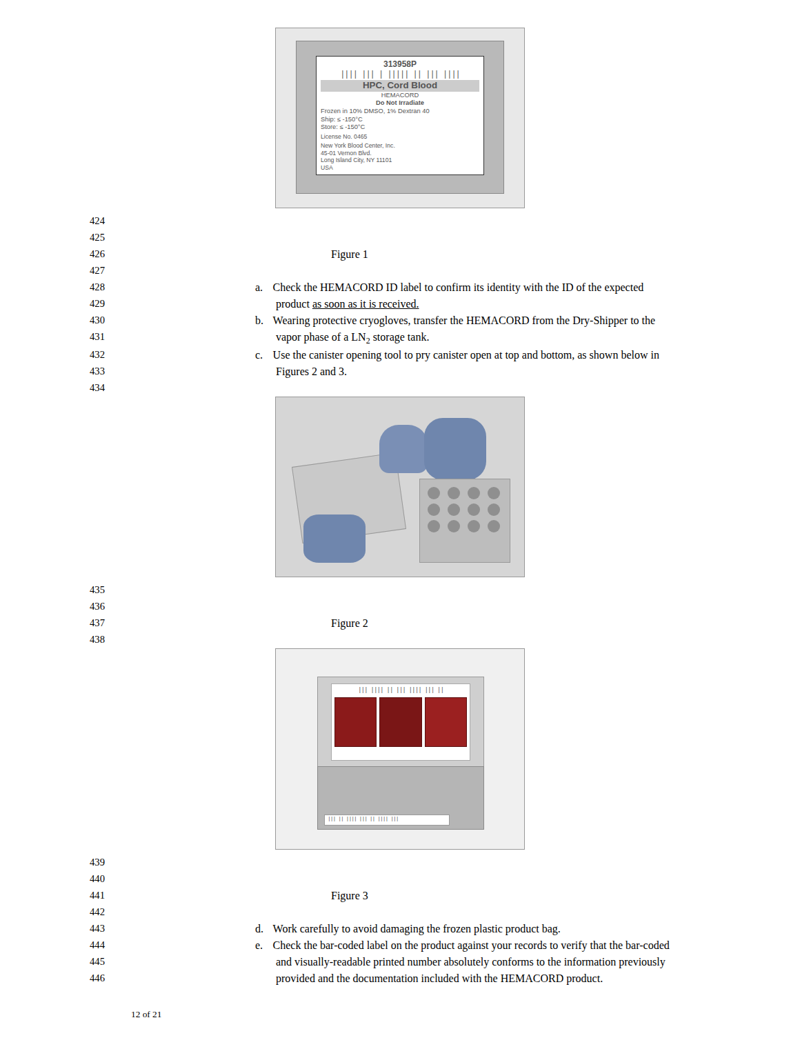313958P
|||| ||| | ||||| || ||| ||||
HPC, Cord Blood
HEMACORD
Do Not Irradiate
Frozen in 10% DMSO, 1% Dextran 40
Ship: ≤ -150°C
Store: ≤ -150°C
License No. 0465
New York Blood Center, Inc.
45-01 Vernon Blvd.
Long Island City, NY 11101
USA
424
425
426
Figure 1
427
428
a. Check the HEMACORD ID label to confirm its identity with the ID of the expected
429
product as soon as it is received.
430
b. Wearing protective cryogloves, transfer the HEMACORD from the Dry-Shipper to the
431
vapor phase of a LN2 storage tank.
432
c. Use the canister opening tool to pry canister open at top and bottom, as shown below in
433
Figures 2 and 3.
434
435
436
437
Figure 2
438
||| |||| || ||| |||| ||| ||
||| || |||| ||| || |||| |||
439
440
441
Figure 3
442
443
d. Work carefully to avoid damaging the frozen plastic product bag.
444
e. Check the bar-coded label on the product against your records to verify that the bar-coded
445
and visually-readable printed number absolutely conforms to the information previously
446
provided and the documentation included with the HEMACORD product.
12 of 21